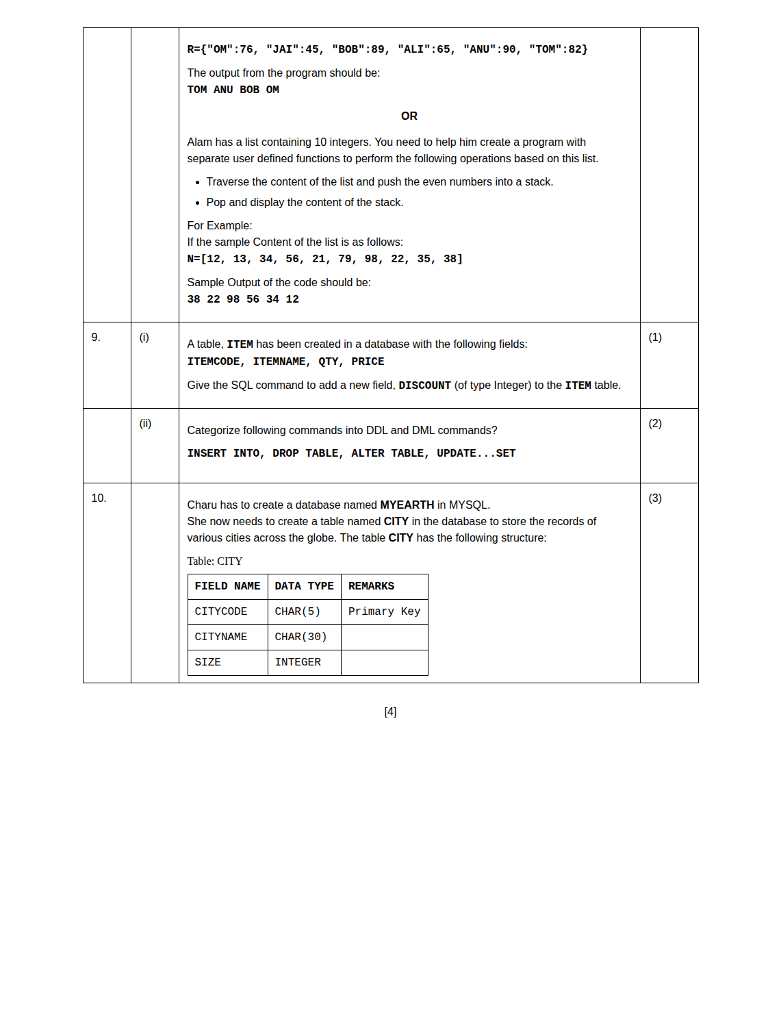| | | R={"OM":76, "JAI":45, "BOB":89, "ALI":65, "ANU":90, "TOM":82} The output from the program should be: TOM ANU BOB OM OR Alam has a list containing 10 integers. You need to help him create a program with separate user defined functions to perform the following operations based on this list. Traverse the content of the list and push the even numbers into a stack. Pop and display the content of the stack. For Example: If the sample Content of the list is as follows: N=[12, 13, 34, 56, 21, 79, 98, 22, 35, 38] Sample Output of the code should be: 38 22 98 56 34 12 | |
| 9. | (i) | A table, ITEM has been created in a database with the following fields: ITEMCODE, ITEMNAME, QTY, PRICE Give the SQL command to add a new field, DISCOUNT (of type Integer) to the ITEM table. | (1) |
| | (ii) | Categorize following commands into DDL and DML commands? INSERT INTO, DROP TABLE, ALTER TABLE, UPDATE...SET | (2) |
| 10. | | Charu has to create a database named MYEARTH in MYSQL. She now needs to create a table named CITY in the database to store the records of various cities across the globe. The table CITY has the following structure: Table: CITY / FIELD NAME / DATA TYPE / REMARKS / / --- / --- / --- / / CITYCODE / CHAR(5) / Primary Key / / CITYNAME / CHAR(30) / / / SIZE / INTEGER / / | (3) |
[4]